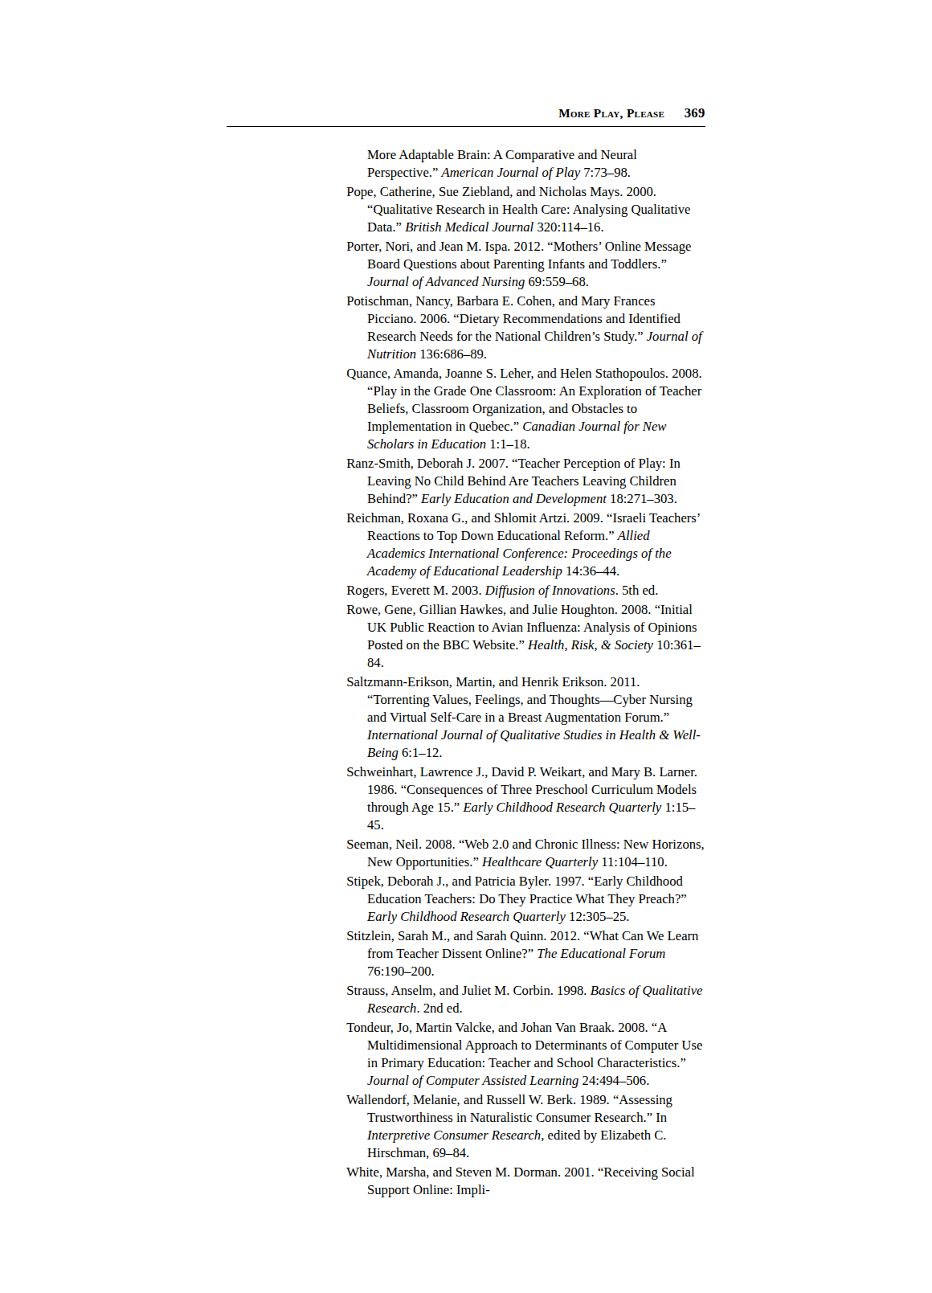More Play, Please 369
More Adaptable Brain: A Comparative and Neural Perspective.” American Journal of Play 7:73–98.
Pope, Catherine, Sue Ziebland, and Nicholas Mays. 2000. “Qualitative Research in Health Care: Analysing Qualitative Data.” British Medical Journal 320:114–16.
Porter, Nori, and Jean M. Ispa. 2012. “Mothers’ Online Message Board Questions about Parenting Infants and Toddlers.” Journal of Advanced Nursing 69:559–68.
Potischman, Nancy, Barbara E. Cohen, and Mary Frances Picciano. 2006. “Dietary Recommendations and Identified Research Needs for the National Children’s Study.” Journal of Nutrition 136:686–89.
Quance, Amanda, Joanne S. Leher, and Helen Stathopoulos. 2008. “Play in the Grade One Classroom: An Exploration of Teacher Beliefs, Classroom Organization, and Obstacles to Implementation in Quebec.” Canadian Journal for New Scholars in Education 1:1–18.
Ranz-Smith, Deborah J. 2007. “Teacher Perception of Play: In Leaving No Child Behind Are Teachers Leaving Children Behind?” Early Education and Development 18:271–303.
Reichman, Roxana G., and Shlomit Artzi. 2009. “Israeli Teachers’ Reactions to Top Down Educational Reform.” Allied Academics International Conference: Proceedings of the Academy of Educational Leadership 14:36–44.
Rogers, Everett M. 2003. Diffusion of Innovations. 5th ed.
Rowe, Gene, Gillian Hawkes, and Julie Houghton. 2008. “Initial UK Public Reaction to Avian Influenza: Analysis of Opinions Posted on the BBC Website.” Health, Risk, & Society 10:361–84.
Saltzmann-Erikson, Martin, and Henrik Erikson. 2011. “Torrenting Values, Feelings, and Thoughts—Cyber Nursing and Virtual Self-Care in a Breast Augmentation Forum.” International Journal of Qualitative Studies in Health & Well-Being 6:1–12.
Schweinhart, Lawrence J., David P. Weikart, and Mary B. Larner. 1986. “Consequences of Three Preschool Curriculum Models through Age 15.” Early Childhood Research Quarterly 1:15–45.
Seeman, Neil. 2008. “Web 2.0 and Chronic Illness: New Horizons, New Opportunities.” Healthcare Quarterly 11:104–110.
Stipek, Deborah J., and Patricia Byler. 1997. “Early Childhood Education Teachers: Do They Practice What They Preach?” Early Childhood Research Quarterly 12:305–25.
Stitzlein, Sarah M., and Sarah Quinn. 2012. “What Can We Learn from Teacher Dissent Online?” The Educational Forum 76:190–200.
Strauss, Anselm, and Juliet M. Corbin. 1998. Basics of Qualitative Research. 2nd ed.
Tondeur, Jo, Martin Valcke, and Johan Van Braak. 2008. “A Multidimensional Approach to Determinants of Computer Use in Primary Education: Teacher and School Characteristics.” Journal of Computer Assisted Learning 24:494–506.
Wallendorf, Melanie, and Russell W. Berk. 1989. “Assessing Trustworthiness in Naturalistic Consumer Research.” In Interpretive Consumer Research, edited by Elizabeth C. Hirschman, 69–84.
White, Marsha, and Steven M. Dorman. 2001. “Receiving Social Support Online: Impli-